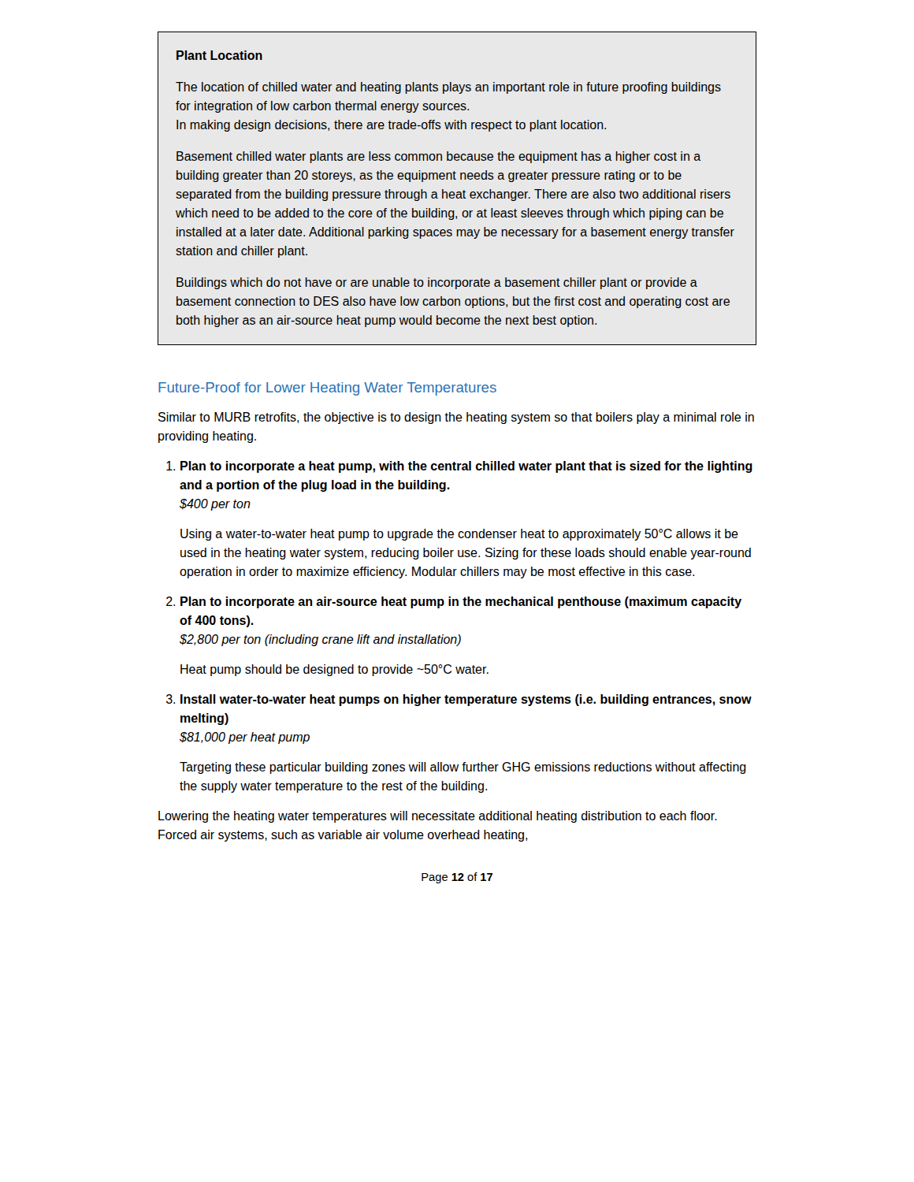Plant Location
The location of chilled water and heating plants plays an important role in future proofing buildings for integration of low carbon thermal energy sources.
In making design decisions, there are trade-offs with respect to plant location.
Basement chilled water plants are less common because the equipment has a higher cost in a building greater than 20 storeys, as the equipment needs a greater pressure rating or to be separated from the building pressure through a heat exchanger. There are also two additional risers which need to be added to the core of the building, or at least sleeves through which piping can be installed at a later date. Additional parking spaces may be necessary for a basement energy transfer station and chiller plant.
Buildings which do not have or are unable to incorporate a basement chiller plant or provide a basement connection to DES also have low carbon options, but the first cost and operating cost are both higher as an air-source heat pump would become the next best option.
Future-Proof for Lower Heating Water Temperatures
Similar to MURB retrofits, the objective is to design the heating system so that boilers play a minimal role in providing heating.
Plan to incorporate a heat pump, with the central chilled water plant that is sized for the lighting and a portion of the plug load in the building. $400 per ton
Using a water-to-water heat pump to upgrade the condenser heat to approximately 50°C allows it be used in the heating water system, reducing boiler use. Sizing for these loads should enable year-round operation in order to maximize efficiency. Modular chillers may be most effective in this case.
Plan to incorporate an air-source heat pump in the mechanical penthouse (maximum capacity of 400 tons). $2,800 per ton (including crane lift and installation)
Heat pump should be designed to provide ~50°C water.
Install water-to-water heat pumps on higher temperature systems (i.e. building entrances, snow melting) $81,000 per heat pump
Targeting these particular building zones will allow further GHG emissions reductions without affecting the supply water temperature to the rest of the building.
Lowering the heating water temperatures will necessitate additional heating distribution to each floor. Forced air systems, such as variable air volume overhead heating,
Page 12 of 17